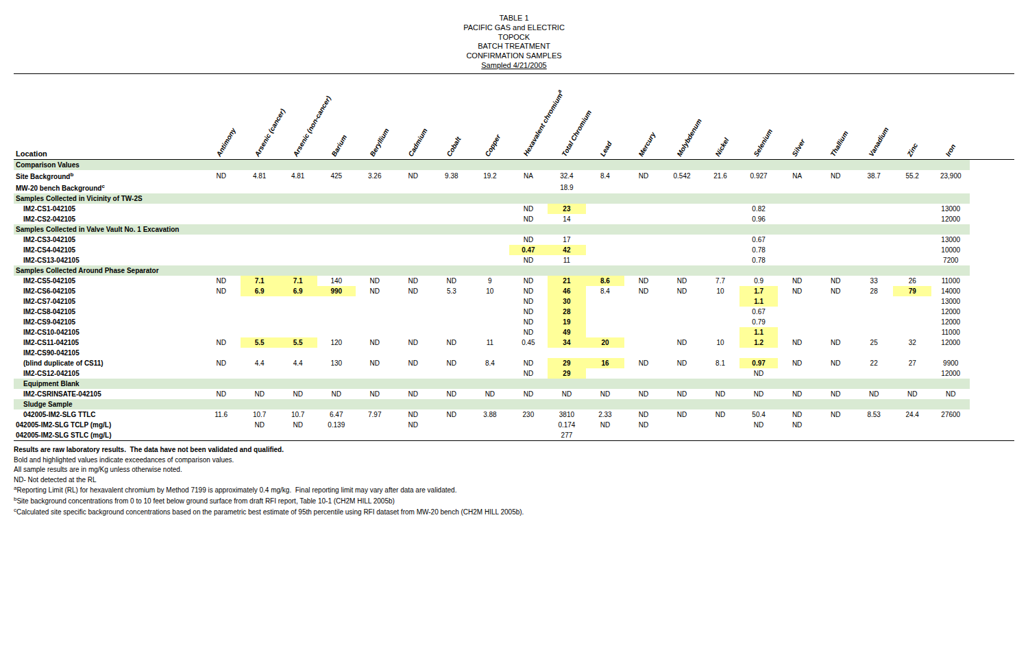TABLE 1
PACIFIC GAS and ELECTRIC
TOPOCK
BATCH TREATMENT
CONFIRMATION SAMPLES
Sampled 4/21/2005
| Location | Antimony | Arsenic (cancer) | Arsenic (non-cancer) | Barium | Beryllium | Cadmium | Cobalt | Copper | Hexavalent chromium a | Total Chromium | Lead | Mercury | Molybdenum | Nickel | Selenium | Silver | Thallium | Vanadium | Zinc | Iron | |
| --- | --- | --- | --- | --- | --- | --- | --- | --- | --- | --- | --- | --- | --- | --- | --- | --- | --- | --- | --- | --- | --- |
| Comparison Values |
| Site Background b | ND | 4.81 | 4.81 | 425 | 3.26 | ND | 9.38 | 19.2 | NA | 32.4 | 8.4 | ND | 0.542 | 21.6 | 0.927 | NA | ND | 38.7 | 55.2 | 23,900 | |
| MW-20 bench Background c | | | | | | | | | | 18.9 | | | | | | | | | | | |
| Samples Collected in Vicinity of TW-2S |
| IM2-CS1-042105 | | | | | | | | | ND | 23 | | | | | 0.82 | | | | | 13000 | |
| IM2-CS2-042105 | | | | | | | | | ND | 14 | | | | | 0.96 | | | | | 12000 | |
| Samples Collected in Valve Vault No. 1 Excavation |
| IM2-CS3-042105 | | | | | | | | | ND | 17 | | | | | 0.67 | | | | | 13000 | |
| IM2-CS4-042105 | | | | | | | | | 0.47 | 42 | | | | | 0.78 | | | | | 10000 | |
| IM2-CS13-042105 | | | | | | | | | ND | 11 | | | | | 0.78 | | | | | 7200 | |
| Samples Collected Around Phase Separator |
| IM2-CS5-042105 | ND | 7.1 | 7.1 | 140 | ND | ND | ND | 9 | ND | 21 | 8.6 | ND | ND | 7.7 | 0.9 | ND | ND | 33 | 26 | 11000 | |
| IM2-CS6-042105 | ND | 6.9 | 6.9 | 990 | ND | ND | 5.3 | 10 | ND | 46 | 8.4 | ND | ND | 10 | 1.7 | ND | ND | 28 | 79 | 14000 | |
| IM2-CS7-042105 | | | | | | | | | ND | 30 | | | | | 1.1 | | | | | 13000 | |
| IM2-CS8-042105 | | | | | | | | | ND | 28 | | | | | 0.67 | | | | | 12000 | |
| IM2-CS9-042105 | | | | | | | | | ND | 19 | | | | | 0.79 | | | | | 12000 | |
| IM2-CS10-042105 | | | | | | | | | ND | 49 | | | | | 1.1 | | | | | 11000 | |
| IM2-CS11-042105 | ND | 5.5 | 5.5 | 120 | ND | ND | ND | 11 | 0.45 | 34 | 20 | | ND | 10 | 1.2 | ND | ND | 25 | 32 | 12000 | |
| IM2-CS90-042105 | | | | | | | | | | | | | | | | | | | | | |
| (blind duplicate of CS11) | ND | 4.4 | 4.4 | 130 | ND | ND | ND | 8.4 | ND | 29 | 16 | ND | ND | 8.1 | 0.97 | ND | ND | 22 | 27 | 9900 | |
| IM2-CS12-042105 | | | | | | | | | ND | 29 | | | | | ND | | | | | 12000 | |
| Equipment Blank |
| IM2-CSRINSATE-042105 | ND | ND | ND | ND | ND | ND | ND | ND | ND | ND | ND | ND | ND | ND | ND | ND | ND | ND | ND | ND | |
| Sludge Sample |
| 042005-IM2-SLG TTLC | 11.6 | 10.7 | 10.7 | 6.47 | 7.97 | ND | ND | 3.88 | 230 | 3810 | 2.33 | ND | ND | ND | 50.4 | ND | ND | 8.53 | 24.4 | 27600 | |
| 042005-IM2-SLG TCLP (mg/L) | | ND | ND | 0.139 | | ND | | | | 0.174 | ND | ND | | | ND | ND | | | | | |
| 042005-IM2-SLG STLC (mg/L) | | | | | | | | | | 277 | | | | | | | | | | | |
Results are raw laboratory results. The data have not been validated and qualified.
Bold and highlighted values indicate exceedances of comparison values.
All sample results are in mg/Kg unless otherwise noted.
ND- Not detected at the RL
aReporting Limit (RL) for hexavalent chromium by Method 7199 is approximately 0.4 mg/kg. Final reporting limit may vary after data are validated.
bSite background concentrations from 0 to 10 feet below ground surface from draft RFI report, Table 10-1 (CH2M HILL 2005b)
cCalculated site specific background concentrations based on the parametric best estimate of 95th percentile using RFI dataset from MW-20 bench (CH2M HILL 2005b).